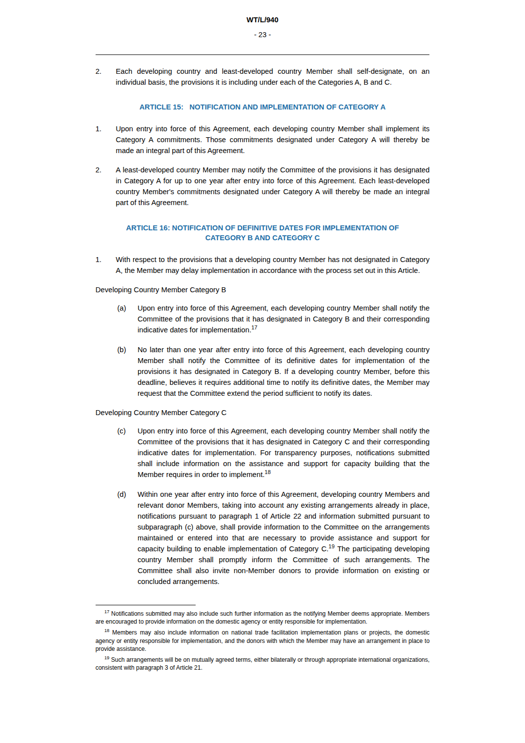WT/L/940
- 23 -
2.
Each developing country and least-developed country Member shall self-designate, on an individual basis, the provisions it is including under each of the Categories A, B and C.
ARTICLE 15: NOTIFICATION AND IMPLEMENTATION OF CATEGORY A
1.
Upon entry into force of this Agreement, each developing country Member shall implement its Category A commitments. Those commitments designated under Category A will thereby be made an integral part of this Agreement.
2.
A least-developed country Member may notify the Committee of the provisions it has designated in Category A for up to one year after entry into force of this Agreement. Each least-developed country Member's commitments designated under Category A will thereby be made an integral part of this Agreement.
ARTICLE 16: NOTIFICATION OF DEFINITIVE DATES FOR IMPLEMENTATION OF
CATEGORY B AND CATEGORY C
1.
With respect to the provisions that a developing country Member has not designated in Category A, the Member may delay implementation in accordance with the process set out in this Article.
Developing Country Member Category B
(a)
Upon entry into force of this Agreement, each developing country Member shall notify the Committee of the provisions that it has designated in Category B and their corresponding indicative dates for implementation.17
(b)
No later than one year after entry into force of this Agreement, each developing country Member shall notify the Committee of its definitive dates for implementation of the provisions it has designated in Category B. If a developing country Member, before this deadline, believes it requires additional time to notify its definitive dates, the Member may request that the Committee extend the period sufficient to notify its dates.
Developing Country Member Category C
(c)
Upon entry into force of this Agreement, each developing country Member shall notify the Committee of the provisions that it has designated in Category C and their corresponding indicative dates for implementation. For transparency purposes, notifications submitted shall include information on the assistance and support for capacity building that the Member requires in order to implement.18
(d)
Within one year after entry into force of this Agreement, developing country Members and relevant donor Members, taking into account any existing arrangements already in place, notifications pursuant to paragraph 1 of Article 22 and information submitted pursuant to subparagraph (c) above, shall provide information to the Committee on the arrangements maintained or entered into that are necessary to provide assistance and support for capacity building to enable implementation of Category C.19 The participating developing country Member shall promptly inform the Committee of such arrangements. The Committee shall also invite non-Member donors to provide information on existing or concluded arrangements.
17 Notifications submitted may also include such further information as the notifying Member deems appropriate. Members are encouraged to provide information on the domestic agency or entity responsible for implementation.
18 Members may also include information on national trade facilitation implementation plans or projects, the domestic agency or entity responsible for implementation, and the donors with which the Member may have an arrangement in place to provide assistance.
19 Such arrangements will be on mutually agreed terms, either bilaterally or through appropriate international organizations, consistent with paragraph 3 of Article 21.